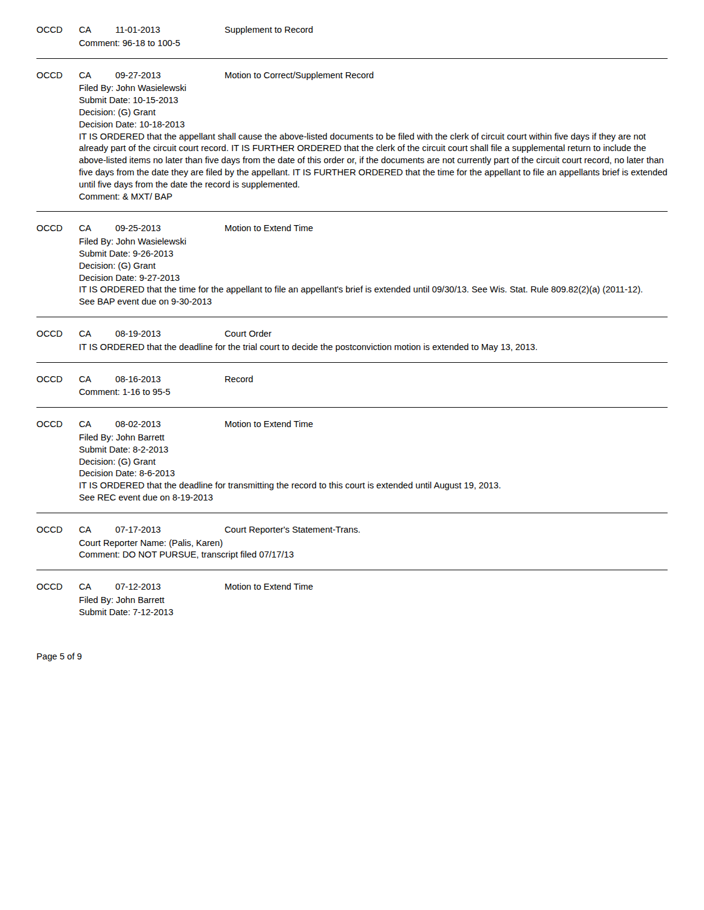OCCD
CA
11-01-2013
Supplement to Record
Comment: 96-18 to 100-5
OCCD
CA
09-27-2013
Motion to Correct/Supplement Record
Filed By: John Wasielewski
Submit Date: 10-15-2013
Decision: (G) Grant
Decision Date: 10-18-2013
IT IS ORDERED that the appellant shall cause the above-listed documents to be filed with the clerk of circuit court within five days if they are not already part of the circuit court record. IT IS FURTHER ORDERED that the clerk of the circuit court shall file a supplemental return to include the above-listed items no later than five days from the date of this order or, if the documents are not currently part of the circuit court record, no later than five days from the date they are filed by the appellant. IT IS FURTHER ORDERED that the time for the appellant to file an appellants brief is extended until five days from the date the record is supplemented.
Comment: & MXT/ BAP
OCCD
CA
09-25-2013
Motion to Extend Time
Filed By: John Wasielewski
Submit Date: 9-26-2013
Decision: (G) Grant
Decision Date: 9-27-2013
IT IS ORDERED that the time for the appellant to file an appellant's brief is extended until 09/30/13. See Wis. Stat. Rule 809.82(2)(a) (2011-12).
See BAP event due on 9-30-2013
OCCD
CA
08-19-2013
Court Order
IT IS ORDERED that the deadline for the trial court to decide the postconviction motion is extended to May 13, 2013.
OCCD
CA
08-16-2013
Record
Comment: 1-16 to 95-5
OCCD
CA
08-02-2013
Motion to Extend Time
Filed By: John Barrett
Submit Date: 8-2-2013
Decision: (G) Grant
Decision Date: 8-6-2013
IT IS ORDERED that the deadline for transmitting the record to this court is extended until August 19, 2013.
See REC event due on 8-19-2013
OCCD
CA
07-17-2013
Court Reporter's Statement-Trans.
Court Reporter Name: (Palis, Karen)
Comment: DO NOT PURSUE, transcript filed 07/17/13
OCCD
CA
07-12-2013
Motion to Extend Time
Filed By: John Barrett
Submit Date: 7-12-2013
Page 5 of 9